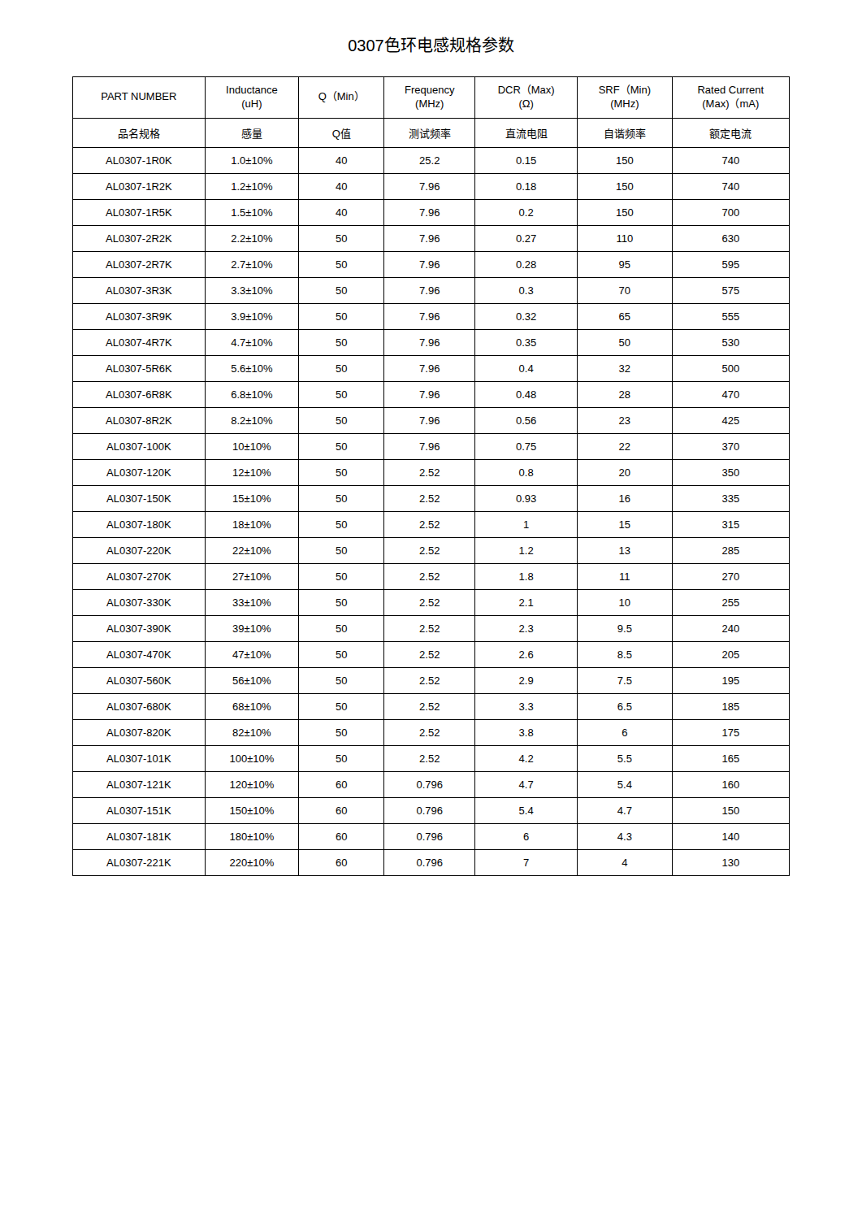0307色环电感规格参数
| PART NUMBER | Inductance (uH) | Q（Min） | Frequency (MHz) | DCR（Max) (Ω) | SRF（Min) (MHz) | Rated Current (Max)（mA) |
| --- | --- | --- | --- | --- | --- | --- |
| 品名规格 | 感量 | Q值 | 测试频率 | 直流电阻 | 自谐频率 | 额定电流 |
| AL0307-1R0K | 1.0±10% | 40 | 25.2 | 0.15 | 150 | 740 |
| AL0307-1R2K | 1.2±10% | 40 | 7.96 | 0.18 | 150 | 740 |
| AL0307-1R5K | 1.5±10% | 40 | 7.96 | 0.2 | 150 | 700 |
| AL0307-2R2K | 2.2±10% | 50 | 7.96 | 0.27 | 110 | 630 |
| AL0307-2R7K | 2.7±10% | 50 | 7.96 | 0.28 | 95 | 595 |
| AL0307-3R3K | 3.3±10% | 50 | 7.96 | 0.3 | 70 | 575 |
| AL0307-3R9K | 3.9±10% | 50 | 7.96 | 0.32 | 65 | 555 |
| AL0307-4R7K | 4.7±10% | 50 | 7.96 | 0.35 | 50 | 530 |
| AL0307-5R6K | 5.6±10% | 50 | 7.96 | 0.4 | 32 | 500 |
| AL0307-6R8K | 6.8±10% | 50 | 7.96 | 0.48 | 28 | 470 |
| AL0307-8R2K | 8.2±10% | 50 | 7.96 | 0.56 | 23 | 425 |
| AL0307-100K | 10±10% | 50 | 7.96 | 0.75 | 22 | 370 |
| AL0307-120K | 12±10% | 50 | 2.52 | 0.8 | 20 | 350 |
| AL0307-150K | 15±10% | 50 | 2.52 | 0.93 | 16 | 335 |
| AL0307-180K | 18±10% | 50 | 2.52 | 1 | 15 | 315 |
| AL0307-220K | 22±10% | 50 | 2.52 | 1.2 | 13 | 285 |
| AL0307-270K | 27±10% | 50 | 2.52 | 1.8 | 11 | 270 |
| AL0307-330K | 33±10% | 50 | 2.52 | 2.1 | 10 | 255 |
| AL0307-390K | 39±10% | 50 | 2.52 | 2.3 | 9.5 | 240 |
| AL0307-470K | 47±10% | 50 | 2.52 | 2.6 | 8.5 | 205 |
| AL0307-560K | 56±10% | 50 | 2.52 | 2.9 | 7.5 | 195 |
| AL0307-680K | 68±10% | 50 | 2.52 | 3.3 | 6.5 | 185 |
| AL0307-820K | 82±10% | 50 | 2.52 | 3.8 | 6 | 175 |
| AL0307-101K | 100±10% | 50 | 2.52 | 4.2 | 5.5 | 165 |
| AL0307-121K | 120±10% | 60 | 0.796 | 4.7 | 5.4 | 160 |
| AL0307-151K | 150±10% | 60 | 0.796 | 5.4 | 4.7 | 150 |
| AL0307-181K | 180±10% | 60 | 0.796 | 6 | 4.3 | 140 |
| AL0307-221K | 220±10% | 60 | 0.796 | 7 | 4 | 130 |